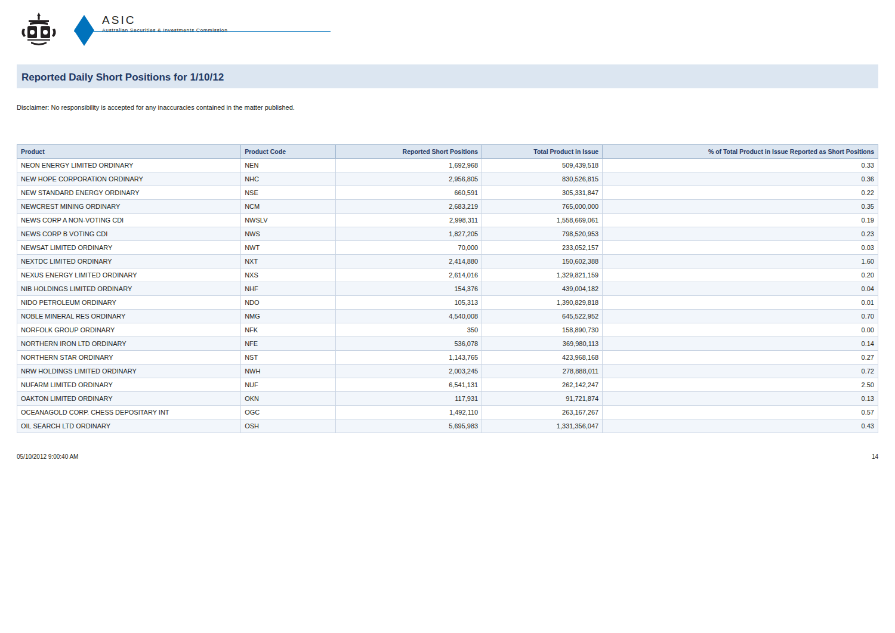ASIC Australian Securities & Investments Commission
Reported Daily Short Positions for 1/10/12
Disclaimer: No responsibility is accepted for any inaccuracies contained in the matter published.
| Product | Product Code | Reported Short Positions | Total Product in Issue | % of Total Product in Issue Reported as Short Positions |
| --- | --- | --- | --- | --- |
| NEON ENERGY LIMITED ORDINARY | NEN | 1,692,968 | 509,439,518 | 0.33 |
| NEW HOPE CORPORATION ORDINARY | NHC | 2,956,805 | 830,526,815 | 0.36 |
| NEW STANDARD ENERGY ORDINARY | NSE | 660,591 | 305,331,847 | 0.22 |
| NEWCREST MINING ORDINARY | NCM | 2,683,219 | 765,000,000 | 0.35 |
| NEWS CORP A NON-VOTING CDI | NWSLV | 2,998,311 | 1,558,669,061 | 0.19 |
| NEWS CORP B VOTING CDI | NWS | 1,827,205 | 798,520,953 | 0.23 |
| NEWSAT LIMITED ORDINARY | NWT | 70,000 | 233,052,157 | 0.03 |
| NEXTDC LIMITED ORDINARY | NXT | 2,414,880 | 150,602,388 | 1.60 |
| NEXUS ENERGY LIMITED ORDINARY | NXS | 2,614,016 | 1,329,821,159 | 0.20 |
| NIB HOLDINGS LIMITED ORDINARY | NHF | 154,376 | 439,004,182 | 0.04 |
| NIDO PETROLEUM ORDINARY | NDO | 105,313 | 1,390,829,818 | 0.01 |
| NOBLE MINERAL RES ORDINARY | NMG | 4,540,008 | 645,522,952 | 0.70 |
| NORFOLK GROUP ORDINARY | NFK | 350 | 158,890,730 | 0.00 |
| NORTHERN IRON LTD ORDINARY | NFE | 536,078 | 369,980,113 | 0.14 |
| NORTHERN STAR ORDINARY | NST | 1,143,765 | 423,968,168 | 0.27 |
| NRW HOLDINGS LIMITED ORDINARY | NWH | 2,003,245 | 278,888,011 | 0.72 |
| NUFARM LIMITED ORDINARY | NUF | 6,541,131 | 262,142,247 | 2.50 |
| OAKTON LIMITED ORDINARY | OKN | 117,931 | 91,721,874 | 0.13 |
| OCEANAGOLD CORP. CHESS DEPOSITARY INT | OGC | 1,492,110 | 263,167,267 | 0.57 |
| OIL SEARCH LTD ORDINARY | OSH | 5,695,983 | 1,331,356,047 | 0.43 |
05/10/2012 9:00:40 AM 14